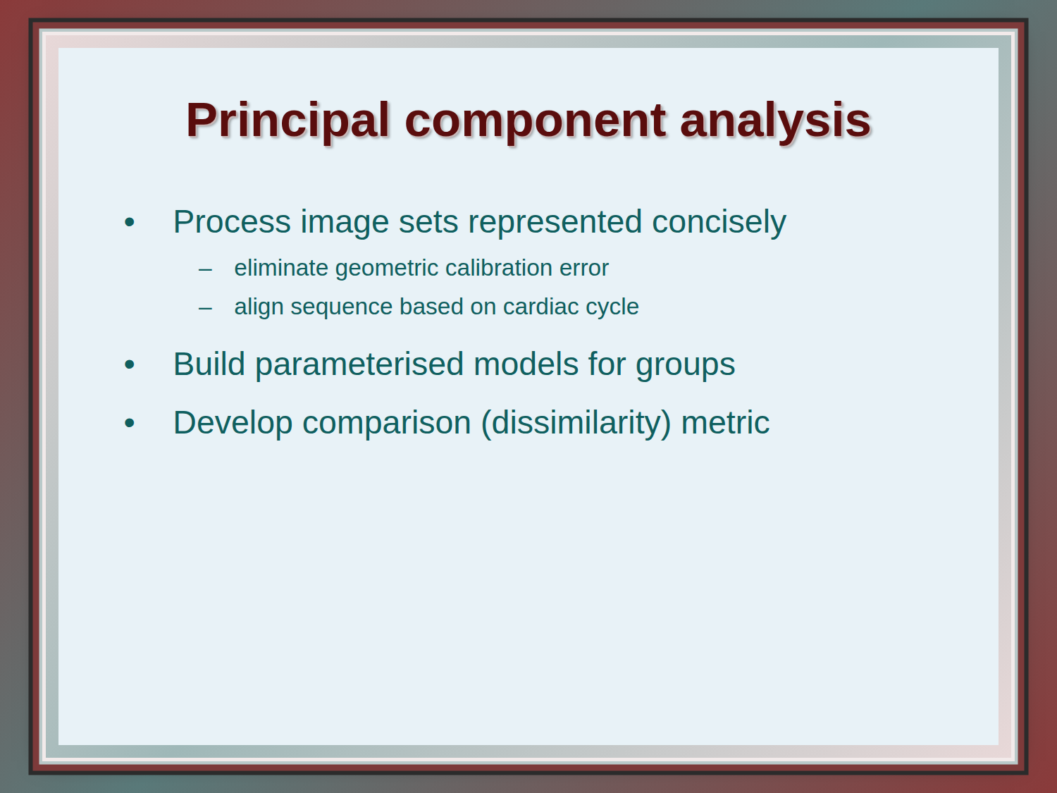Principal component analysis
Process image sets represented concisely
eliminate geometric calibration error
align sequence based on cardiac cycle
Build parameterised models for groups
Develop comparison (dissimilarity) metric